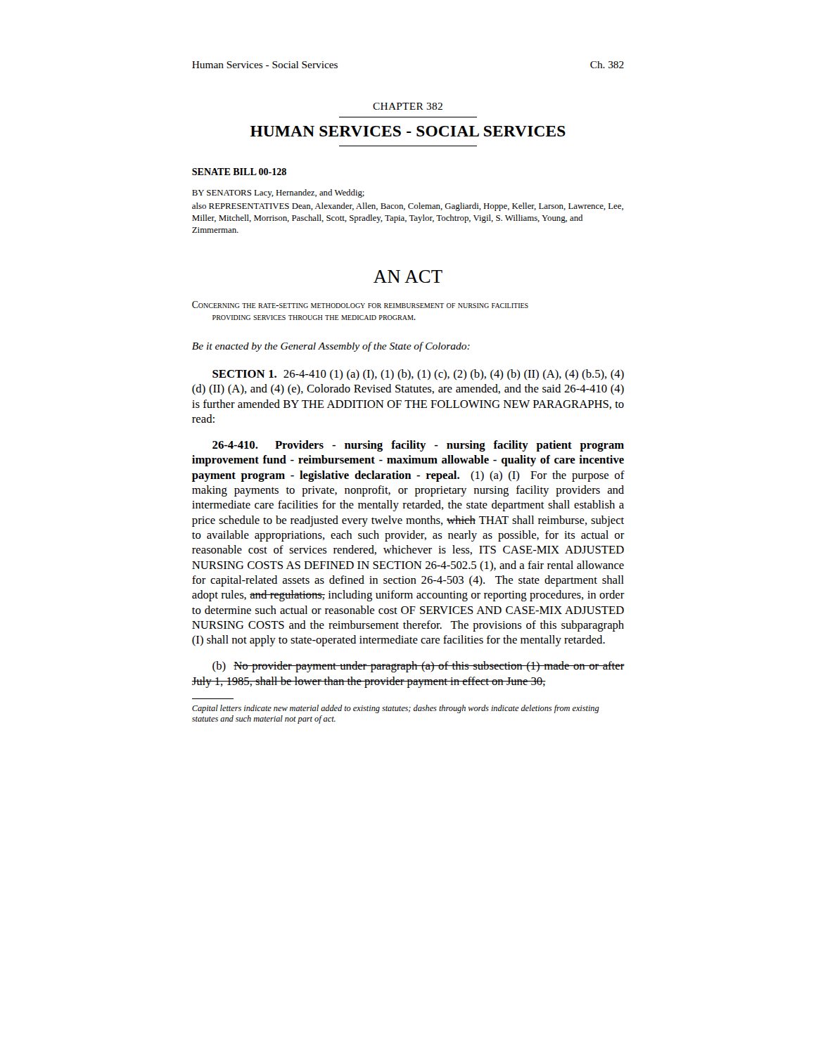Human Services - Social Services
Ch. 382
CHAPTER 382
HUMAN SERVICES - SOCIAL SERVICES
SENATE BILL 00-128
BY SENATORS Lacy, Hernandez, and Weddig;
also REPRESENTATIVES Dean, Alexander, Allen, Bacon, Coleman, Gagliardi, Hoppe, Keller, Larson, Lawrence, Lee, Miller, Mitchell, Morrison, Paschall, Scott, Spradley, Tapia, Taylor, Tochtrop, Vigil, S. Williams, Young, and Zimmerman.
AN ACT
Concerning the rate-setting methodology for reimbursement of nursing facilities providing services through the medicaid program.
Be it enacted by the General Assembly of the State of Colorado:
SECTION 1. 26-4-410 (1) (a) (I), (1) (b), (1) (c), (2) (b), (4) (b) (II) (A), (4) (b.5), (4) (d) (II) (A), and (4) (e), Colorado Revised Statutes, are amended, and the said 26-4-410 (4) is further amended BY THE ADDITION OF THE FOLLOWING NEW PARAGRAPHS, to read:
26-4-410. Providers - nursing facility - nursing facility patient program improvement fund - reimbursement - maximum allowable - quality of care incentive payment program - legislative declaration - repeal. (1) (a) (I) For the purpose of making payments to private, nonprofit, or proprietary nursing facility providers and intermediate care facilities for the mentally retarded, the state department shall establish a price schedule to be readjusted every twelve months, which THAT shall reimburse, subject to available appropriations, each such provider, as nearly as possible, for its actual or reasonable cost of services rendered, whichever is less, ITS CASE-MIX ADJUSTED NURSING COSTS AS DEFINED IN SECTION 26-4-502.5 (1), and a fair rental allowance for capital-related assets as defined in section 26-4-503 (4). The state department shall adopt rules, and regulations, including uniform accounting or reporting procedures, in order to determine such actual or reasonable cost OF SERVICES AND CASE-MIX ADJUSTED NURSING COSTS and the reimbursement therefor. The provisions of this subparagraph (I) shall not apply to state-operated intermediate care facilities for the mentally retarded.
(b) No provider payment under paragraph (a) of this subsection (1) made on or after July 1, 1985, shall be lower than the provider payment in effect on June 30,
Capital letters indicate new material added to existing statutes; dashes through words indicate deletions from existing statutes and such material not part of act.